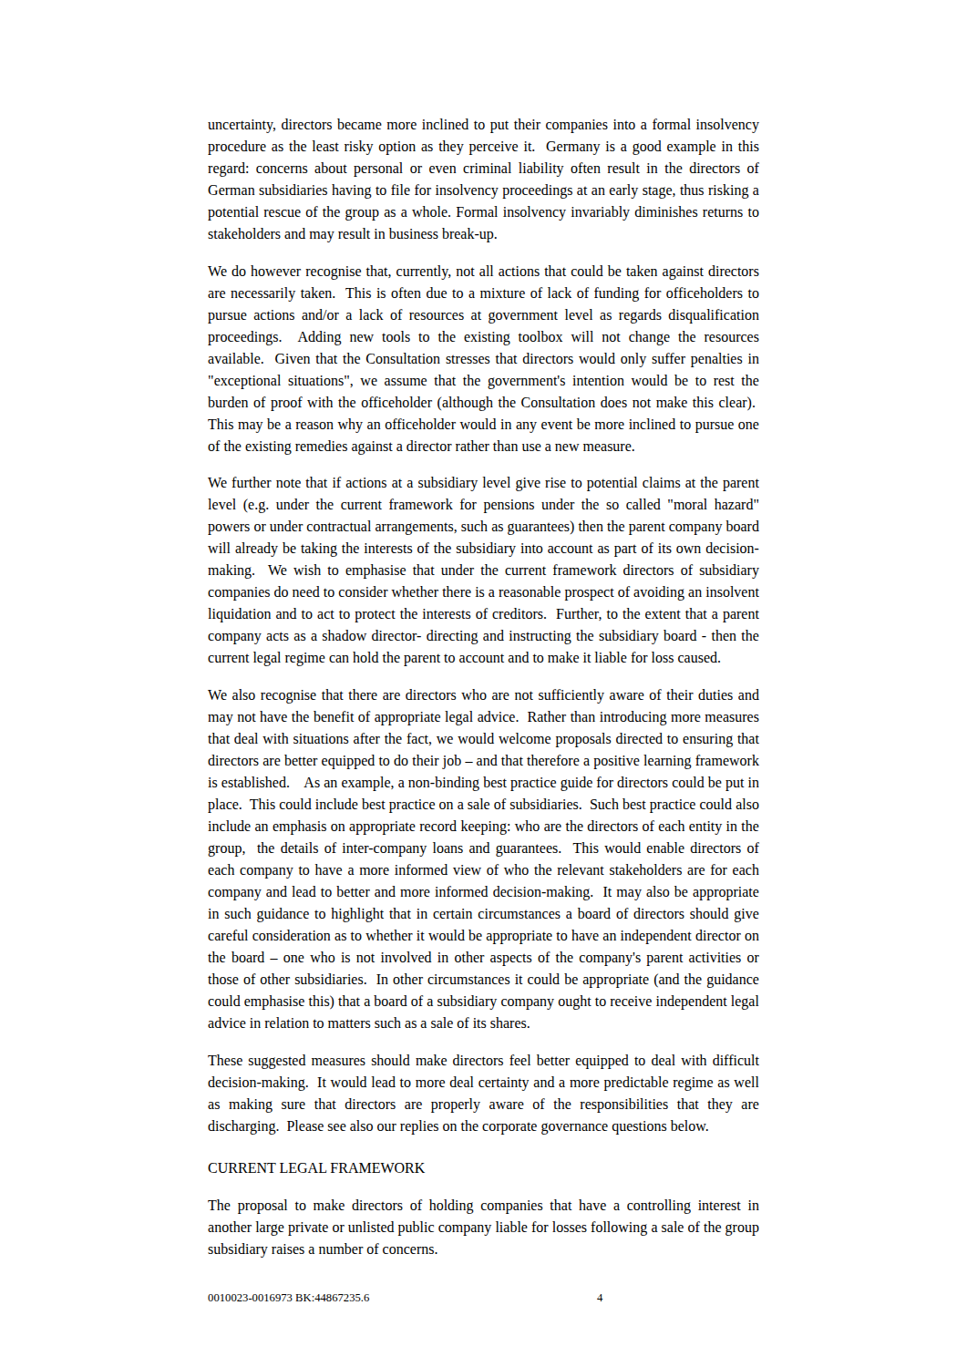uncertainty, directors became more inclined to put their companies into a formal insolvency procedure as the least risky option as they perceive it. Germany is a good example in this regard: concerns about personal or even criminal liability often result in the directors of German subsidiaries having to file for insolvency proceedings at an early stage, thus risking a potential rescue of the group as a whole. Formal insolvency invariably diminishes returns to stakeholders and may result in business break-up.
We do however recognise that, currently, not all actions that could be taken against directors are necessarily taken. This is often due to a mixture of lack of funding for officeholders to pursue actions and/or a lack of resources at government level as regards disqualification proceedings. Adding new tools to the existing toolbox will not change the resources available. Given that the Consultation stresses that directors would only suffer penalties in "exceptional situations", we assume that the government's intention would be to rest the burden of proof with the officeholder (although the Consultation does not make this clear). This may be a reason why an officeholder would in any event be more inclined to pursue one of the existing remedies against a director rather than use a new measure.
We further note that if actions at a subsidiary level give rise to potential claims at the parent level (e.g. under the current framework for pensions under the so called "moral hazard" powers or under contractual arrangements, such as guarantees) then the parent company board will already be taking the interests of the subsidiary into account as part of its own decision-making. We wish to emphasise that under the current framework directors of subsidiary companies do need to consider whether there is a reasonable prospect of avoiding an insolvent liquidation and to act to protect the interests of creditors. Further, to the extent that a parent company acts as a shadow director- directing and instructing the subsidiary board - then the current legal regime can hold the parent to account and to make it liable for loss caused.
We also recognise that there are directors who are not sufficiently aware of their duties and may not have the benefit of appropriate legal advice. Rather than introducing more measures that deal with situations after the fact, we would welcome proposals directed to ensuring that directors are better equipped to do their job – and that therefore a positive learning framework is established. As an example, a non-binding best practice guide for directors could be put in place. This could include best practice on a sale of subsidiaries. Such best practice could also include an emphasis on appropriate record keeping: who are the directors of each entity in the group, the details of inter-company loans and guarantees. This would enable directors of each company to have a more informed view of who the relevant stakeholders are for each company and lead to better and more informed decision-making. It may also be appropriate in such guidance to highlight that in certain circumstances a board of directors should give careful consideration as to whether it would be appropriate to have an independent director on the board – one who is not involved in other aspects of the company's parent activities or those of other subsidiaries. In other circumstances it could be appropriate (and the guidance could emphasise this) that a board of a subsidiary company ought to receive independent legal advice in relation to matters such as a sale of its shares.
These suggested measures should make directors feel better equipped to deal with difficult decision-making. It would lead to more deal certainty and a more predictable regime as well as making sure that directors are properly aware of the responsibilities that they are discharging. Please see also our replies on the corporate governance questions below.
CURRENT LEGAL FRAMEWORK
The proposal to make directors of holding companies that have a controlling interest in another large private or unlisted public company liable for losses following a sale of the group subsidiary raises a number of concerns.
0010023-0016973 BK:44867235.6 4